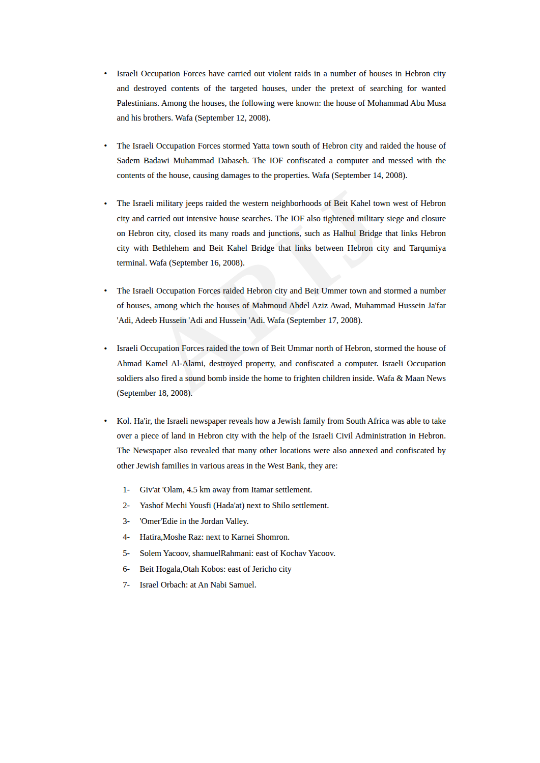ARIJ
Israeli Occupation Forces have carried out violent raids in a number of houses in Hebron city and destroyed contents of the targeted houses, under the pretext of searching for wanted Palestinians. Among the houses, the following were known: the house of Mohammad Abu Musa and his brothers. Wafa (September 12, 2008).
The Israeli Occupation Forces stormed Yatta town south of Hebron city and raided the house of Sadem Badawi Muhammad Dabaseh. The IOF confiscated a computer and messed with the contents of the house, causing damages to the properties. Wafa (September 14, 2008).
The Israeli military jeeps raided the western neighborhoods of Beit Kahel town west of Hebron city and carried out intensive house searches. The IOF also tightened military siege and closure on Hebron city, closed its many roads and junctions, such as Halhul Bridge that links Hebron city with Bethlehem and Beit Kahel Bridge that links between Hebron city and Tarqumiya terminal. Wafa (September 16, 2008).
The Israeli Occupation Forces raided Hebron city and Beit Ummer town and stormed a number of houses, among which the houses of Mahmoud Abdel Aziz Awad, Muhammad Hussein Ja'far 'Adi, Adeeb Hussein 'Adi and Hussein 'Adi. Wafa (September 17, 2008).
Israeli Occupation Forces raided the town of Beit Ummar north of Hebron, stormed the house of Ahmad Kamel Al-Alami, destroyed property, and confiscated a computer. Israeli Occupation soldiers also fired a sound bomb inside the home to frighten children inside. Wafa & Maan News (September 18, 2008).
Kol. Ha'ir, the Israeli newspaper reveals how a Jewish family from South Africa was able to take over a piece of land in Hebron city with the help of the Israeli Civil Administration in Hebron. The Newspaper also revealed that many other locations were also annexed and confiscated by other Jewish families in various areas in the West Bank, they are:
Giv'at 'Olam, 4.5 km away from Itamar settlement.
Yashof Mechi Yousfi (Hada'at) next to Shilo settlement.
'Omer'Edie in the Jordan Valley.
Hatira,Moshe Raz: next to Karnei Shomron.
Solem Yacoov, shamuelRahmani: east of Kochav Yacoov.
Beit Hogala,Otah Kobos: east of Jericho city
Israel Orbach: at An Nabi Samuel.